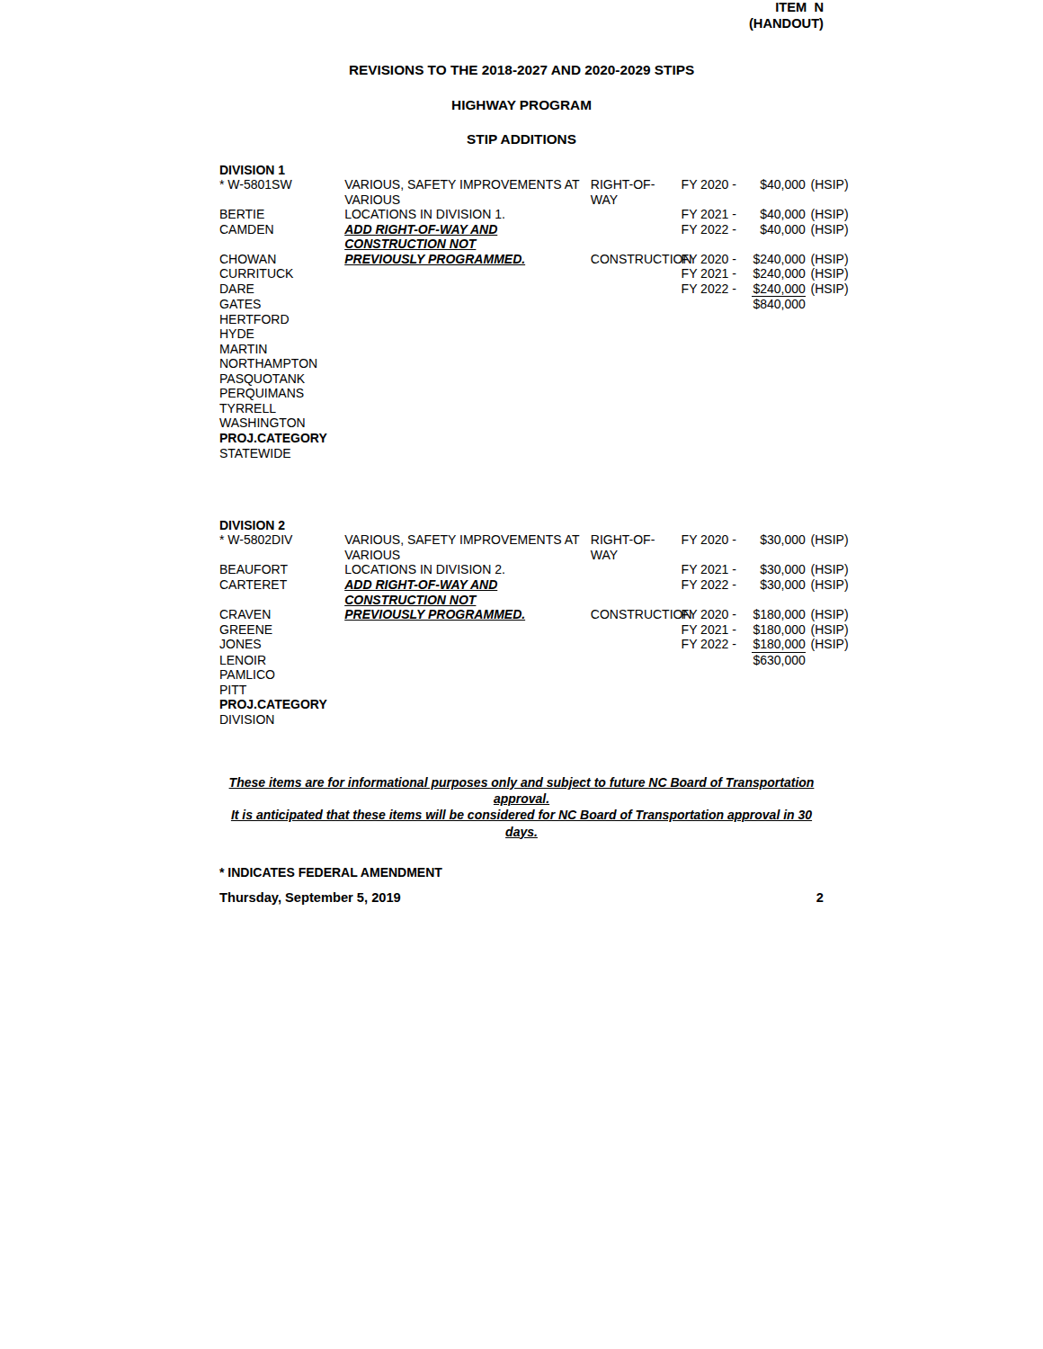ITEM N
(HANDOUT)
REVISIONS TO THE 2018-2027 AND 2020-2029 STIPS
HIGHWAY PROGRAM
STIP ADDITIONS
DIVISION 1
| * W-5801SW | VARIOUS, SAFETY IMPROVEMENTS AT VARIOUS | RIGHT-OF-WAY | FY 2020 - | $40,000 | (HSIP) |
| BERTIE | LOCATIONS IN DIVISION 1. | | FY 2021 - | $40,000 | (HSIP) |
| CAMDEN | ADD RIGHT-OF-WAY AND CONSTRUCTION NOT | | FY 2022 - | $40,000 | (HSIP) |
| CHOWAN | PREVIOUSLY PROGRAMMED. | CONSTRUCTION | FY 2020 - | $240,000 | (HSIP) |
| CURRITUCK | | | FY 2021 - | $240,000 | (HSIP) |
| DARE | | | FY 2022 - | $240,000 | (HSIP) |
| GATES | | | | $840,000 | |
| HERTFORD | | | | | |
| HYDE | | | | | |
| MARTIN | | | | | |
| NORTHAMPTON | | | | | |
| PASQUOTANK | | | | | |
| PERQUIMANS | | | | | |
| TYRRELL | | | | | |
| WASHINGTON | | | | | |
| PROJ.CATEGORY | | | | | |
| STATEWIDE | | | | | |
DIVISION 2
| * W-5802DIV | VARIOUS, SAFETY IMPROVEMENTS AT VARIOUS | RIGHT-OF-WAY | FY 2020 - | $30,000 | (HSIP) |
| BEAUFORT | LOCATIONS IN DIVISION 2. | | FY 2021 - | $30,000 | (HSIP) |
| CARTERET | ADD RIGHT-OF-WAY AND CONSTRUCTION NOT | | FY 2022 - | $30,000 | (HSIP) |
| CRAVEN | PREVIOUSLY PROGRAMMED. | CONSTRUCTION | FY 2020 - | $180,000 | (HSIP) |
| GREENE | | | FY 2021 - | $180,000 | (HSIP) |
| JONES | | | FY 2022 - | $180,000 | (HSIP) |
| LENOIR | | | | $630,000 | |
| PAMLICO | | | | | |
| PITT | | | | | |
| PROJ.CATEGORY | | | | | |
| DIVISION | | | | | |
These items are for informational purposes only and subject to future NC Board of Transportation approval.
It is anticipated that these items will be considered for NC Board of Transportation approval in 30 days.
* INDICATES FEDERAL AMENDMENT
Thursday, September 5, 2019 2